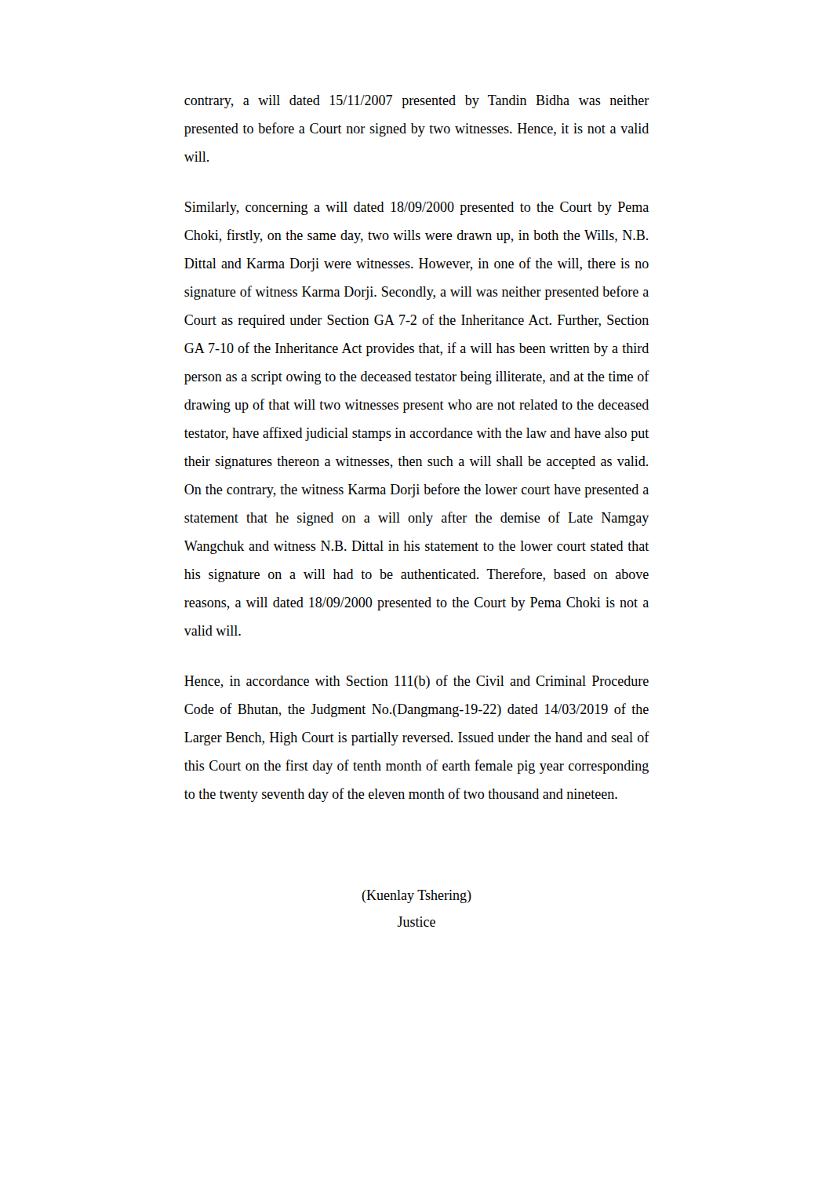contrary, a will dated 15/11/2007 presented by Tandin Bidha was neither presented to before a Court nor signed by two witnesses. Hence, it is not a valid will.
Similarly, concerning a will dated 18/09/2000 presented to the Court by Pema Choki, firstly, on the same day, two wills were drawn up, in both the Wills, N.B. Dittal and Karma Dorji were witnesses. However, in one of the will, there is no signature of witness Karma Dorji. Secondly, a will was neither presented before a Court as required under Section GA 7-2 of the Inheritance Act. Further, Section GA 7-10 of the Inheritance Act provides that, if a will has been written by a third person as a script owing to the deceased testator being illiterate, and at the time of drawing up of that will two witnesses present who are not related to the deceased testator, have affixed judicial stamps in accordance with the law and have also put their signatures thereon a witnesses, then such a will shall be accepted as valid. On the contrary, the witness Karma Dorji before the lower court have presented a statement that he signed on a will only after the demise of Late Namgay Wangchuk and witness N.B. Dittal in his statement to the lower court stated that his signature on a will had to be authenticated. Therefore, based on above reasons, a will dated 18/09/2000 presented to the Court by Pema Choki is not a valid will.
Hence, in accordance with Section 111(b) of the Civil and Criminal Procedure Code of Bhutan, the Judgment No.(Dangmang-19-22) dated 14/03/2019 of the Larger Bench, High Court is partially reversed. Issued under the hand and seal of this Court on the first day of tenth month of earth female pig year corresponding to the twenty seventh day of the eleven month of two thousand and nineteen.
(Kuenlay Tshering) Justice